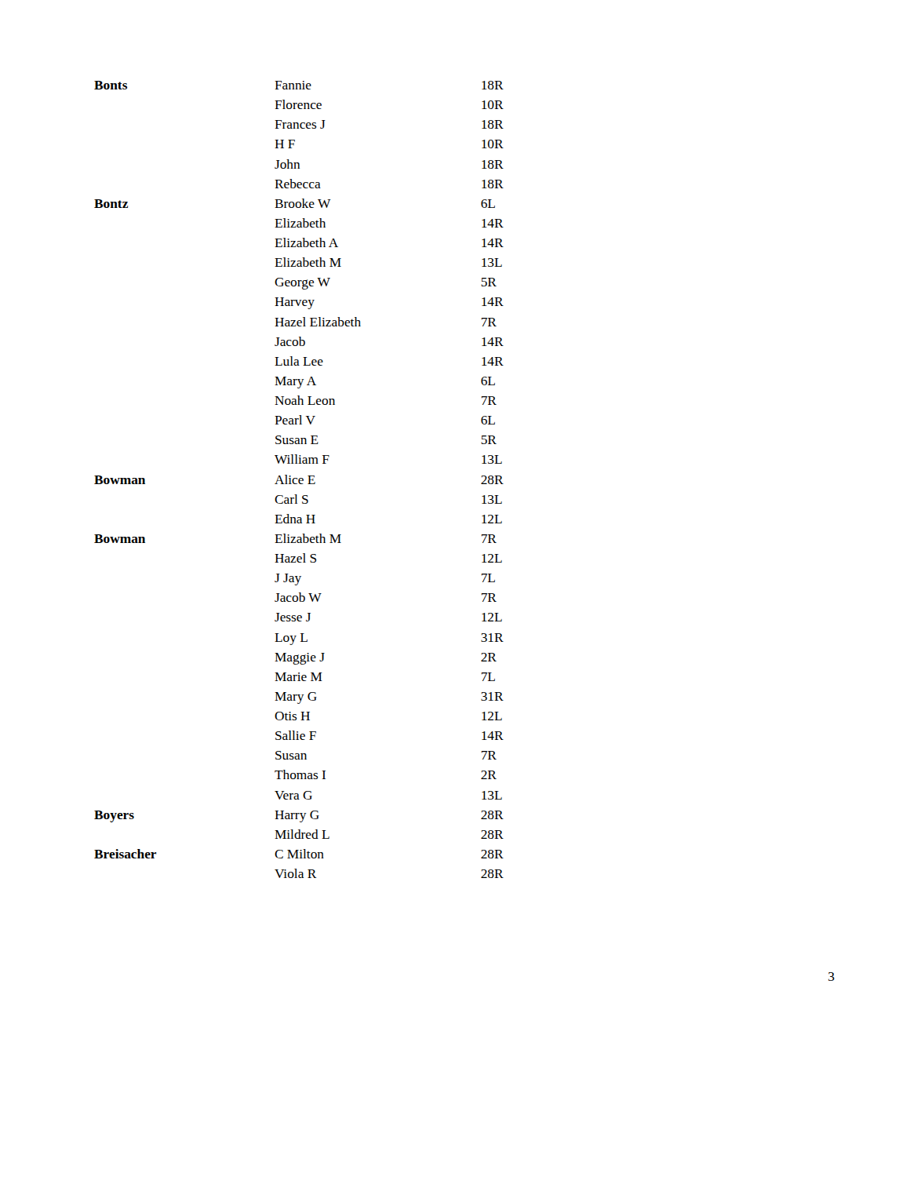| Bonts | Fannie | 18R |
| | Florence | 10R |
| | Frances J | 18R |
| | H F | 10R |
| | John | 18R |
| | Rebecca | 18R |
| Bontz | Brooke W | 6L |
| | Elizabeth | 14R |
| | Elizabeth A | 14R |
| | Elizabeth M | 13L |
| | George W | 5R |
| | Harvey | 14R |
| | Hazel Elizabeth | 7R |
| | Jacob | 14R |
| | Lula Lee | 14R |
| | Mary A | 6L |
| | Noah Leon | 7R |
| | Pearl V | 6L |
| | Susan E | 5R |
| | William F | 13L |
| Bowman | Alice E | 28R |
| | Carl S | 13L |
| | Edna H | 12L |
| Bowman | Elizabeth M | 7R |
| | Hazel S | 12L |
| | J Jay | 7L |
| | Jacob W | 7R |
| | Jesse J | 12L |
| | Loy L | 31R |
| | Maggie J | 2R |
| | Marie M | 7L |
| | Mary G | 31R |
| | Otis H | 12L |
| | Sallie F | 14R |
| | Susan | 7R |
| | Thomas I | 2R |
| | Vera G | 13L |
| Boyers | Harry G | 28R |
| | Mildred L | 28R |
| Breisacher | C Milton | 28R |
| | Viola R | 28R |
3